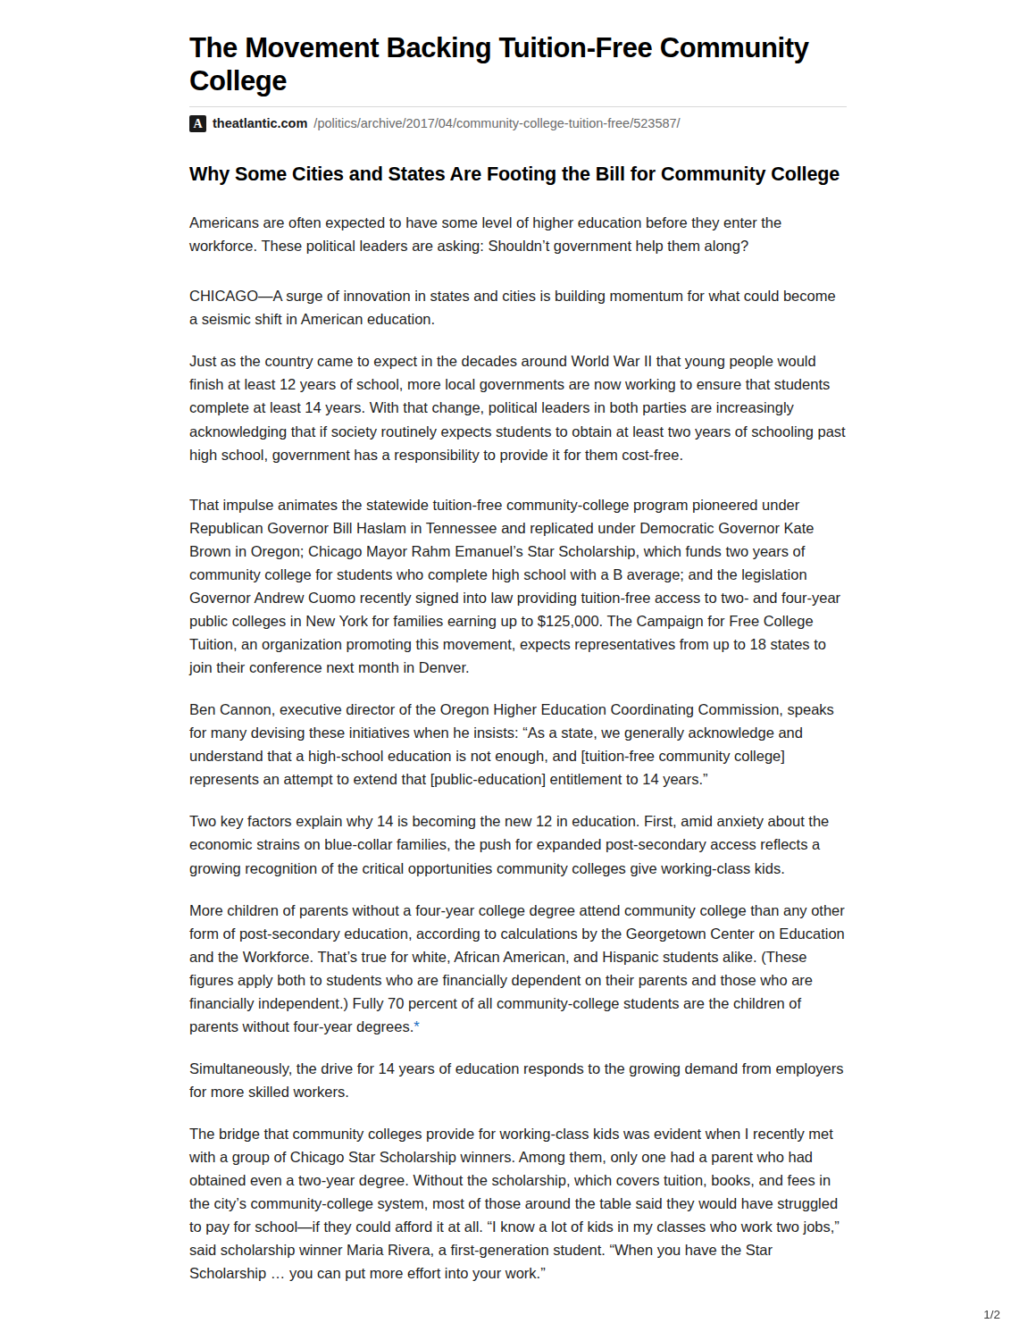The Movement Backing Tuition-Free Community College
A theatlantic.com/politics/archive/2017/04/community-college-tuition-free/523587/
Why Some Cities and States Are Footing the Bill for Community College
Americans are often expected to have some level of higher education before they enter the workforce. These political leaders are asking: Shouldn’t government help them along?
CHICAGO—A surge of innovation in states and cities is building momentum for what could become a seismic shift in American education.
Just as the country came to expect in the decades around World War II that young people would finish at least 12 years of school, more local governments are now working to ensure that students complete at least 14 years. With that change, political leaders in both parties are increasingly acknowledging that if society routinely expects students to obtain at least two years of schooling past high school, government has a responsibility to provide it for them cost-free.
That impulse animates the statewide tuition-free community-college program pioneered under Republican Governor Bill Haslam in Tennessee and replicated under Democratic Governor Kate Brown in Oregon; Chicago Mayor Rahm Emanuel’s Star Scholarship, which funds two years of community college for students who complete high school with a B average; and the legislation Governor Andrew Cuomo recently signed into law providing tuition-free access to two- and four-year public colleges in New York for families earning up to $125,000. The Campaign for Free College Tuition, an organization promoting this movement, expects representatives from up to 18 states to join their conference next month in Denver.
Ben Cannon, executive director of the Oregon Higher Education Coordinating Commission, speaks for many devising these initiatives when he insists: “As a state, we generally acknowledge and understand that a high-school education is not enough, and [tuition-free community college] represents an attempt to extend that [public-education] entitlement to 14 years.”
Two key factors explain why 14 is becoming the new 12 in education. First, amid anxiety about the economic strains on blue-collar families, the push for expanded post-secondary access reflects a growing recognition of the critical opportunities community colleges give working-class kids.
More children of parents without a four-year college degree attend community college than any other form of post-secondary education, according to calculations by the Georgetown Center on Education and the Workforce. That’s true for white, African American, and Hispanic students alike. (These figures apply both to students who are financially dependent on their parents and those who are financially independent.) Fully 70 percent of all community-college students are the children of parents without four-year degrees.*
Simultaneously, the drive for 14 years of education responds to the growing demand from employers for more skilled workers.
The bridge that community colleges provide for working-class kids was evident when I recently met with a group of Chicago Star Scholarship winners. Among them, only one had a parent who had obtained even a two-year degree. Without the scholarship, which covers tuition, books, and fees in the city’s community-college system, most of those around the table said they would have struggled to pay for school—if they could afford it at all. “I know a lot of kids in my classes who work two jobs,” said scholarship winner Maria Rivera, a first-generation student. “When you have the Star Scholarship … you can put more effort into your work.”
1/2